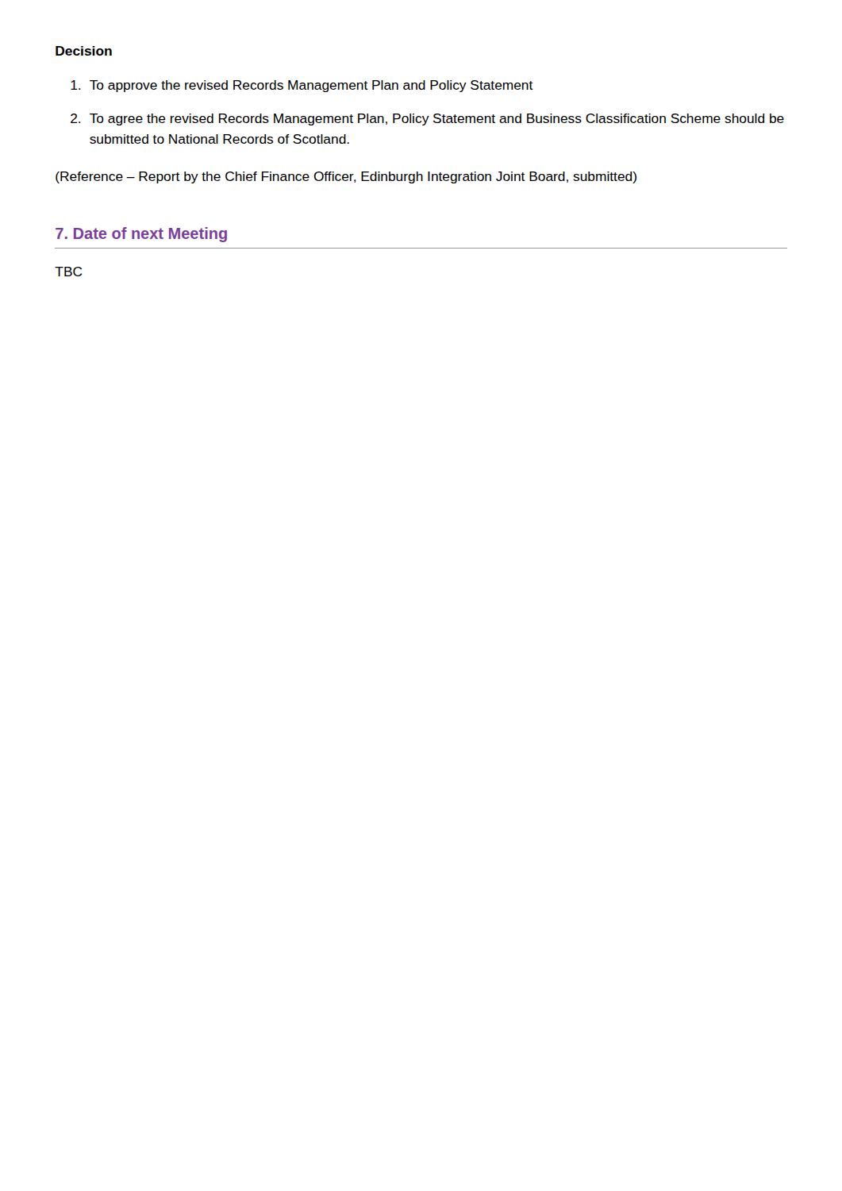Decision
To approve the revised Records Management Plan and Policy Statement
To agree the revised Records Management Plan, Policy Statement and Business Classification Scheme should be submitted to National Records of Scotland.
(Reference – Report by the Chief Finance Officer, Edinburgh Integration Joint Board, submitted)
7. Date of next Meeting
TBC